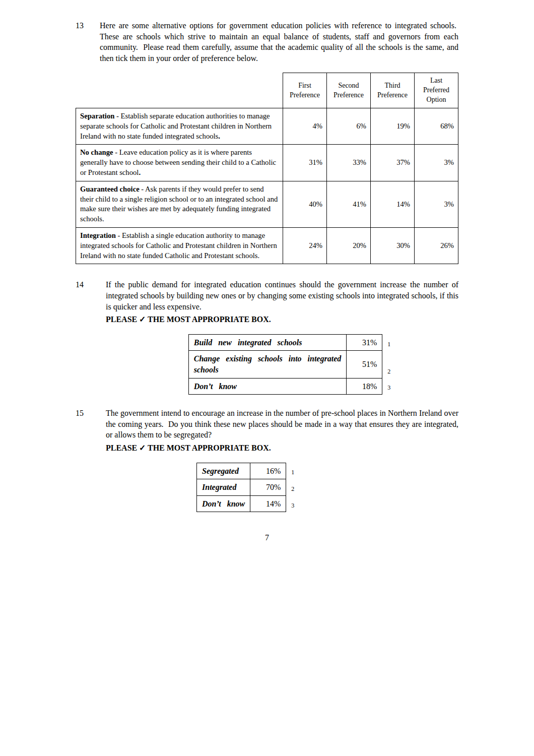13
Here are some alternative options for government education policies with reference to integrated schools. These are schools which strive to maintain an equal balance of students, staff and governors from each community. Please read them carefully, assume that the academic quality of all the schools is the same, and then tick them in your order of preference below.
| | First Preference | Second Preference | Third Preference | Last Preferred Option |
| --- | --- | --- | --- | --- |
| Separation - Establish separate education authorities to manage separate schools for Catholic and Protestant children in Northern Ireland with no state funded integrated schools . | 4% | 6% | 19% | 68% |
| No change - Leave education policy as it is where parents generally have to choose between sending their child to a Catholic or Protestant school . | 31% | 33% | 37% | 3% |
| Guaranteed choice - Ask parents if they would prefer to send their child to a single religion school or to an integrated school and make sure their wishes are met by adequately funding integrated schools. | 40% | 41% | 14% | 3% |
| Integration - Establish a single education authority to manage integrated schools for Catholic and Protestant children in Northern Ireland with no state funded Catholic and Protestant schools. | 24% | 20% | 30% | 26% |
14
If the public demand for integrated education continues should the government increase the number of integrated schools by building new ones or by changing some existing schools into integrated schools, if this is quicker and less expensive.
PLEASE ✓ THE MOST APPROPRIATE BOX.
| Build new integrated schools | 31% | 1 |
| Change existing schools into integrated schools | 51% | 2 |
| Don’t know | 18% | 3 |
15
The government intend to encourage an increase in the number of pre-school places in Northern Ireland over the coming years. Do you think these new places should be made in a way that ensures they are integrated, or allows them to be segregated?
PLEASE ✓ THE MOST APPROPRIATE BOX.
| Segregated | 16% | 1 |
| Integrated | 70% | 2 |
| Don’t know | 14% | 3 |
7